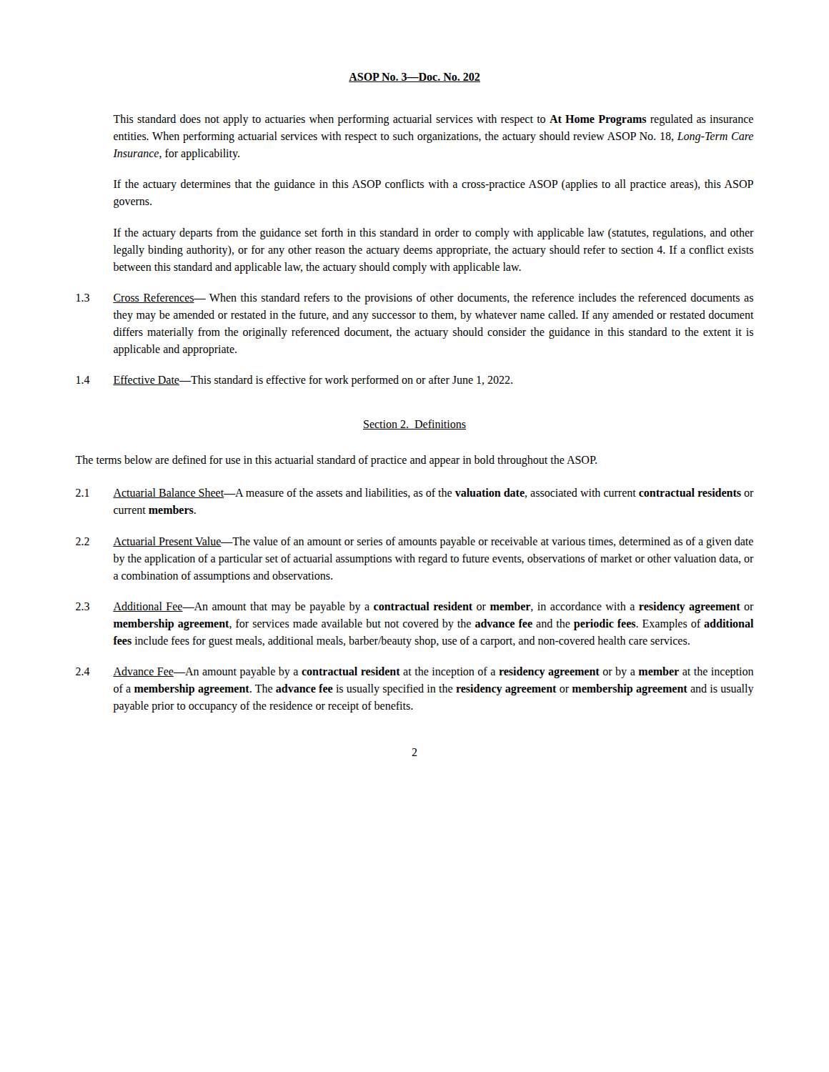ASOP No. 3—Doc. No. 202
This standard does not apply to actuaries when performing actuarial services with respect to At Home Programs regulated as insurance entities. When performing actuarial services with respect to such organizations, the actuary should review ASOP No. 18, Long-Term Care Insurance, for applicability.
If the actuary determines that the guidance in this ASOP conflicts with a cross-practice ASOP (applies to all practice areas), this ASOP governs.
If the actuary departs from the guidance set forth in this standard in order to comply with applicable law (statutes, regulations, and other legally binding authority), or for any other reason the actuary deems appropriate, the actuary should refer to section 4. If a conflict exists between this standard and applicable law, the actuary should comply with applicable law.
1.3
Cross References— When this standard refers to the provisions of other documents, the reference includes the referenced documents as they may be amended or restated in the future, and any successor to them, by whatever name called. If any amended or restated document differs materially from the originally referenced document, the actuary should consider the guidance in this standard to the extent it is applicable and appropriate.
1.4
Effective Date—This standard is effective for work performed on or after June 1, 2022.
Section 2. Definitions
The terms below are defined for use in this actuarial standard of practice and appear in bold throughout the ASOP.
2.1
Actuarial Balance Sheet—A measure of the assets and liabilities, as of the valuation date, associated with current contractual residents or current members.
2.2
Actuarial Present Value—The value of an amount or series of amounts payable or receivable at various times, determined as of a given date by the application of a particular set of actuarial assumptions with regard to future events, observations of market or other valuation data, or a combination of assumptions and observations.
2.3
Additional Fee—An amount that may be payable by a contractual resident or member, in accordance with a residency agreement or membership agreement, for services made available but not covered by the advance fee and the periodic fees. Examples of additional fees include fees for guest meals, additional meals, barber/beauty shop, use of a carport, and non-covered health care services.
2.4
Advance Fee—An amount payable by a contractual resident at the inception of a residency agreement or by a member at the inception of a membership agreement. The advance fee is usually specified in the residency agreement or membership agreement and is usually payable prior to occupancy of the residence or receipt of benefits.
2